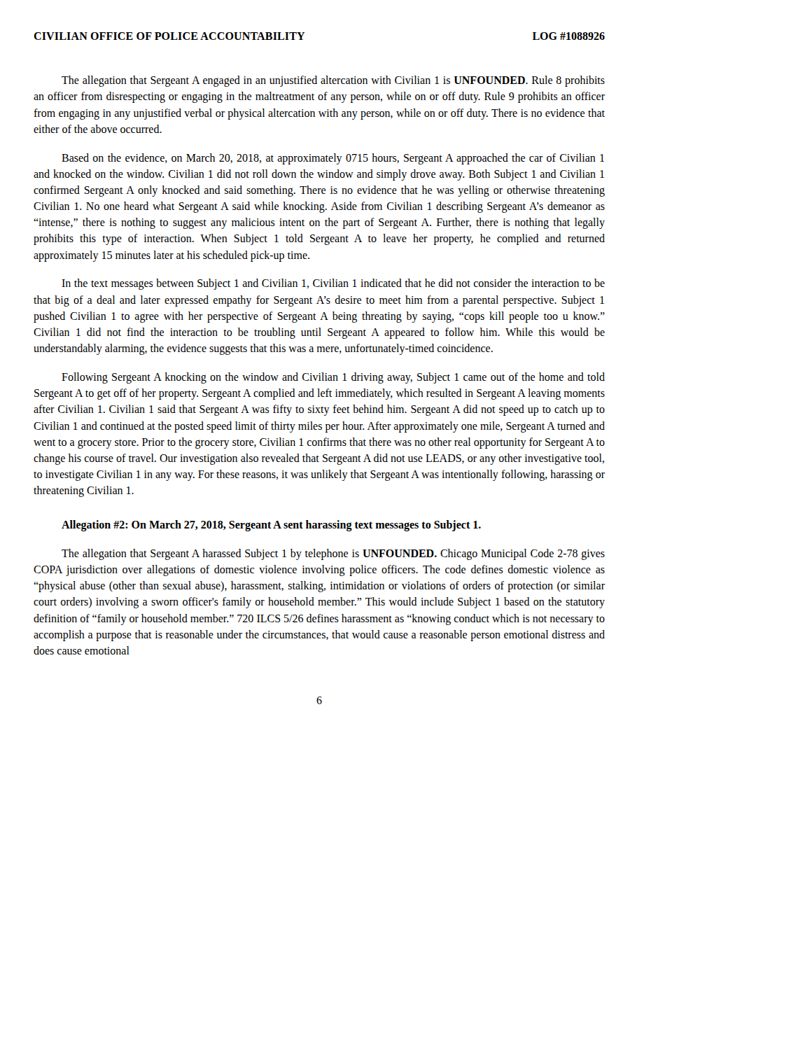CIVILIAN OFFICE OF POLICE ACCOUNTABILITY LOG #1088926
The allegation that Sergeant A engaged in an unjustified altercation with Civilian 1 is UNFOUNDED. Rule 8 prohibits an officer from disrespecting or engaging in the maltreatment of any person, while on or off duty. Rule 9 prohibits an officer from engaging in any unjustified verbal or physical altercation with any person, while on or off duty. There is no evidence that either of the above occurred.
Based on the evidence, on March 20, 2018, at approximately 0715 hours, Sergeant A approached the car of Civilian 1 and knocked on the window. Civilian 1 did not roll down the window and simply drove away. Both Subject 1 and Civilian 1 confirmed Sergeant A only knocked and said something. There is no evidence that he was yelling or otherwise threatening Civilian 1. No one heard what Sergeant A said while knocking. Aside from Civilian 1 describing Sergeant A’s demeanor as “intense,” there is nothing to suggest any malicious intent on the part of Sergeant A. Further, there is nothing that legally prohibits this type of interaction. When Subject 1 told Sergeant A to leave her property, he complied and returned approximately 15 minutes later at his scheduled pick-up time.
In the text messages between Subject 1 and Civilian 1, Civilian 1 indicated that he did not consider the interaction to be that big of a deal and later expressed empathy for Sergeant A’s desire to meet him from a parental perspective. Subject 1 pushed Civilian 1 to agree with her perspective of Sergeant A being threating by saying, “cops kill people too u know.” Civilian 1 did not find the interaction to be troubling until Sergeant A appeared to follow him. While this would be understandably alarming, the evidence suggests that this was a mere, unfortunately-timed coincidence.
Following Sergeant A knocking on the window and Civilian 1 driving away, Subject 1 came out of the home and told Sergeant A to get off of her property. Sergeant A complied and left immediately, which resulted in Sergeant A leaving moments after Civilian 1. Civilian 1 said that Sergeant A was fifty to sixty feet behind him. Sergeant A did not speed up to catch up to Civilian 1 and continued at the posted speed limit of thirty miles per hour. After approximately one mile, Sergeant A turned and went to a grocery store. Prior to the grocery store, Civilian 1 confirms that there was no other real opportunity for Sergeant A to change his course of travel. Our investigation also revealed that Sergeant A did not use LEADS, or any other investigative tool, to investigate Civilian 1 in any way. For these reasons, it was unlikely that Sergeant A was intentionally following, harassing or threatening Civilian 1.
Allegation #2: On March 27, 2018, Sergeant A sent harassing text messages to Subject 1.
The allegation that Sergeant A harassed Subject 1 by telephone is UNFOUNDED. Chicago Municipal Code 2-78 gives COPA jurisdiction over allegations of domestic violence involving police officers. The code defines domestic violence as “physical abuse (other than sexual abuse), harassment, stalking, intimidation or violations of orders of protection (or similar court orders) involving a sworn officer's family or household member.” This would include Subject 1 based on the statutory definition of “family or household member.” 720 ILCS 5/26 defines harassment as “knowing conduct which is not necessary to accomplish a purpose that is reasonable under the circumstances, that would cause a reasonable person emotional distress and does cause emotional
6